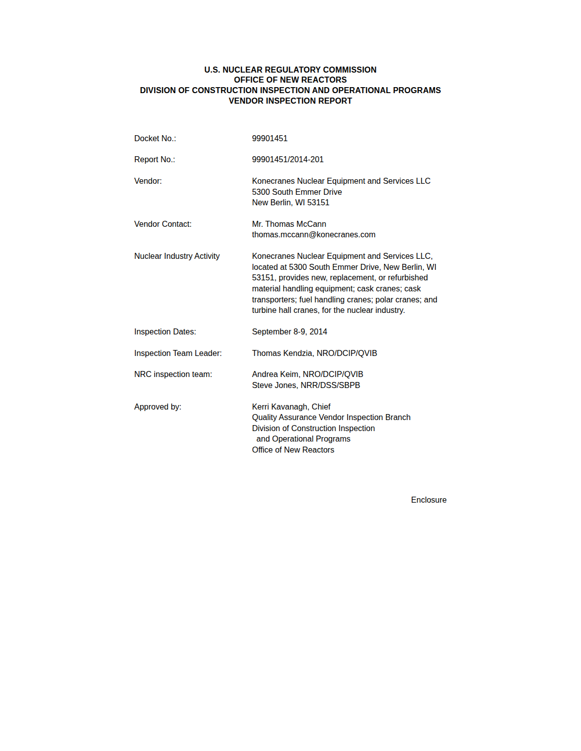U.S. NUCLEAR REGULATORY COMMISSION
OFFICE OF NEW REACTORS
DIVISION OF CONSTRUCTION INSPECTION AND OPERATIONAL PROGRAMS
VENDOR INSPECTION REPORT
| Docket No.: | 99901451 |
| Report No.: | 99901451/2014-201 |
| Vendor: | Konecranes Nuclear Equipment and Services LLC 5300 South Emmer Drive New Berlin, WI 53151 |
| Vendor Contact: | Mr. Thomas McCann thomas.mccann@konecranes.com |
| Nuclear Industry Activity | Konecranes Nuclear Equipment and Services LLC, located at 5300 South Emmer Drive, New Berlin, WI 53151, provides new, replacement, or refurbished material handling equipment; cask cranes; cask transporters; fuel handling cranes; polar cranes; and turbine hall cranes, for the nuclear industry. |
| Inspection Dates: | September 8-9, 2014 |
| Inspection Team Leader: | Thomas Kendzia, NRO/DCIP/QVIB |
| NRC inspection team: | Andrea Keim, NRO/DCIP/QVIB Steve Jones, NRR/DSS/SBPB |
| Approved by: | Kerri Kavanagh, Chief Quality Assurance Vendor Inspection Branch Division of Construction Inspection and Operational Programs Office of New Reactors |
Enclosure